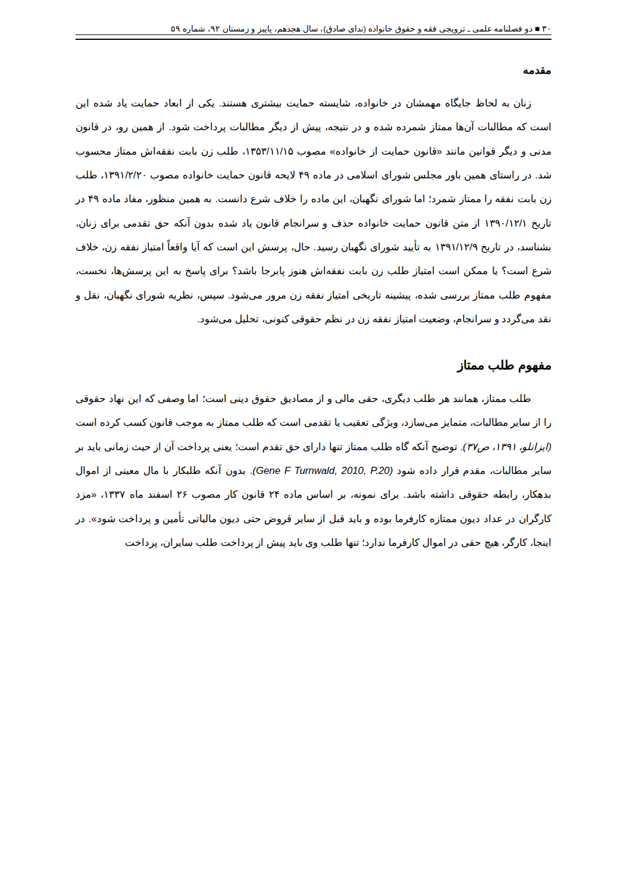۳۰ ■ دو فصلنامه علمی ـ ترویجی فقه و حقوق خانواده (ندای صادق)، سال هجدهم، پاییز و زمستان ۹۲، شماره ۵۹
مقدمه
زنان به لحاظ جایگاه مهمشان در خانواده، شایسته حمایت بیشتری هستند. یکی از ابعاد حمایت یاد شده این است که مطالبات آن‌ها ممتاز شمرده شده و در نتیجه، پیش از دیگر مطالبات پرداخت شود. از همین رو، در قانون مدنی و دیگر قوانین مانند «قانون حمایت از خانواده» مصوب ۱۳۵۳/۱۱/۱۵، طلب زن بابت نفقه‌اش ممتاز محسوب شد. در راستای همین باور مجلس شورای اسلامی در ماده ۴۹ لایحه قانون حمایت خانواده مصوب ۱۳۹۱/۲/۲۰، طلب زن بابت نفقه را ممتاز شمرد؛ اما شورای نگهبان، این ماده را خلاف شرع دانست. به همین منظور، مفاد ماده ۴۹ در تاریخ ۱۳۹۰/۱۲/۱ از متن قانون حمایت خانواده حذف و سرانجام قانون یاد شده بدون آنکه حق تقدمی برای زنان، بشناسد، در تاریخ ۱۳۹۱/۱۲/۹ به تأیید شورای نگهبان رسید. حال، پرسش این است که آیا واقعاً امتیاز نفقه زن، خلاف شرع است؟ یا ممکن است امتیاز طلب زن بابت نفقه‌اش هنوز پابرجا باشد؟ برای پاسخ به این پرسش‌ها، نخست، مفهوم طلب ممتاز بررسی شده، پیشینه تاریخی امتیاز نفقه زن مرور می‌شود. سپس، نظریه شورای نگهبان، نقل و نقد می‌گردد و سرانجام، وضعیت امتیاز نفقه زن در نظم حقوقی کنونی، تحلیل می‌شود.
مفهوم طلب ممتاز
طلب ممتاز، همانند هر طلب دیگری، حقی مالی و از مصادیق حقوق دینی است؛ اما وصفی که این نهاد حقوقی را از سایر مطالبات، متمایز می‌سازد، ویژگی تعقیب یا تقدمی است که طلب ممتاز به موجب قانون کسب کرده است (ایزانلو، ۱۳۹۱، ص۳۷). توضیح آنکه گاه طلب ممتاز تنها دارای حق تقدم است؛ یعنی پرداخت آن از حیث زمانی باید بر سایر مطالبات، مقدم قرار داده شود (Gene F Turnwald, 2010, P.20). بدون آنکه طلبکار با مال معینی از اموال بدهکار، رابطه حقوقی داشته باشد. برای نمونه، بر اساس ماده ۲۴ قانون کار مصوب ۲۶ اسفند ماه ۱۳۳۷، «مزد کارگران در عداد دیون ممتازه کارفرما بوده و باید قبل از سایر قروض حتی دیون مالیاتی تأمین و پرداخت شود». در اینجا، کارگر، هیچ حقی در اموال کارفرما ندارد؛ تنها طلب وی باید پیش از پرداخت طلب سایران، پرداخت